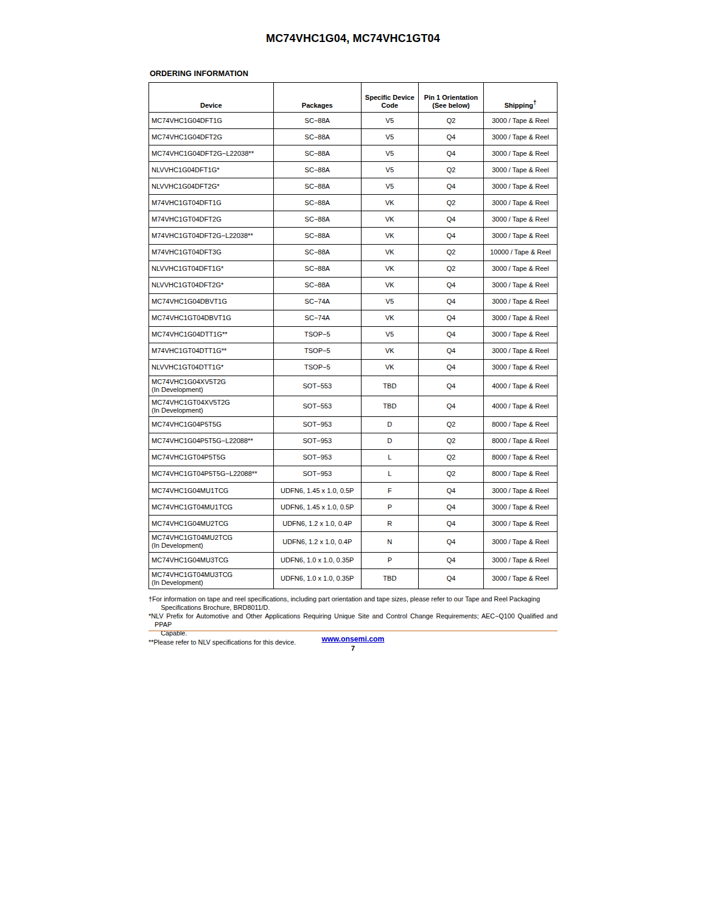MC74VHC1G04, MC74VHC1GT04
ORDERING INFORMATION
| Device | Packages | Specific Device Code | Pin 1 Orientation (See below) | Shipping † |
| --- | --- | --- | --- | --- |
| MC74VHC1G04DFT1G | SC−88A | V5 | Q2 | 3000 / Tape & Reel |
| MC74VHC1G04DFT2G | SC−88A | V5 | Q4 | 3000 / Tape & Reel |
| MC74VHC1G04DFT2G−L22038** | SC−88A | V5 | Q4 | 3000 / Tape & Reel |
| NLVVHC1G04DFT1G* | SC−88A | V5 | Q2 | 3000 / Tape & Reel |
| NLVVHC1G04DFT2G* | SC−88A | V5 | Q4 | 3000 / Tape & Reel |
| M74VHC1GT04DFT1G | SC−88A | VK | Q2 | 3000 / Tape & Reel |
| M74VHC1GT04DFT2G | SC−88A | VK | Q4 | 3000 / Tape & Reel |
| M74VHC1GT04DFT2G−L22038** | SC−88A | VK | Q4 | 3000 / Tape & Reel |
| M74VHC1GT04DFT3G | SC−88A | VK | Q2 | 10000 / Tape & Reel |
| NLVVHC1GT04DFT1G* | SC−88A | VK | Q2 | 3000 / Tape & Reel |
| NLVVHC1GT04DFT2G* | SC−88A | VK | Q4 | 3000 / Tape & Reel |
| MC74VHC1G04DBVT1G | SC−74A | V5 | Q4 | 3000 / Tape & Reel |
| MC74VHC1GT04DBVT1G | SC−74A | VK | Q4 | 3000 / Tape & Reel |
| MC74VHC1G04DTT1G** | TSOP−5 | V5 | Q4 | 3000 / Tape & Reel |
| M74VHC1GT04DTT1G** | TSOP−5 | VK | Q4 | 3000 / Tape & Reel |
| NLVVHC1GT04DTT1G* | TSOP−5 | VK | Q4 | 3000 / Tape & Reel |
| MC74VHC1G04XV5T2G (In Development) | SOT−553 | TBD | Q4 | 4000 / Tape & Reel |
| MC74VHC1GT04XV5T2G (In Development) | SOT−553 | TBD | Q4 | 4000 / Tape & Reel |
| MC74VHC1G04P5T5G | SOT−953 | D | Q2 | 8000 / Tape & Reel |
| MC74VHC1G04P5T5G−L22088** | SOT−953 | D | Q2 | 8000 / Tape & Reel |
| MC74VHC1GT04P5T5G | SOT−953 | L | Q2 | 8000 / Tape & Reel |
| MC74VHC1GT04P5T5G−L22088** | SOT−953 | L | Q2 | 8000 / Tape & Reel |
| MC74VHC1G04MU1TCG | UDFN6, 1.45 x 1.0, 0.5P | F | Q4 | 3000 / Tape & Reel |
| MC74VHC1GT04MU1TCG | UDFN6, 1.45 x 1.0, 0.5P | P | Q4 | 3000 / Tape & Reel |
| MC74VHC1G04MU2TCG | UDFN6, 1.2 x 1.0, 0.4P | R | Q4 | 3000 / Tape & Reel |
| MC74VHC1GT04MU2TCG (In Development) | UDFN6, 1.2 x 1.0, 0.4P | N | Q4 | 3000 / Tape & Reel |
| MC74VHC1G04MU3TCG | UDFN6, 1.0 x 1.0, 0.35P | P | Q4 | 3000 / Tape & Reel |
| MC74VHC1GT04MU3TCG (In Development) | UDFN6, 1.0 x 1.0, 0.35P | TBD | Q4 | 3000 / Tape & Reel |
†For information on tape and reel specifications, including part orientation and tape sizes, please refer to our Tape and Reel Packaging Specifications Brochure, BRD8011/D.
*NLV Prefix for Automotive and Other Applications Requiring Unique Site and Control Change Requirements; AEC−Q100 Qualified and PPAP Capable.
**Please refer to NLV specifications for this device.
www.onsemi.com
7